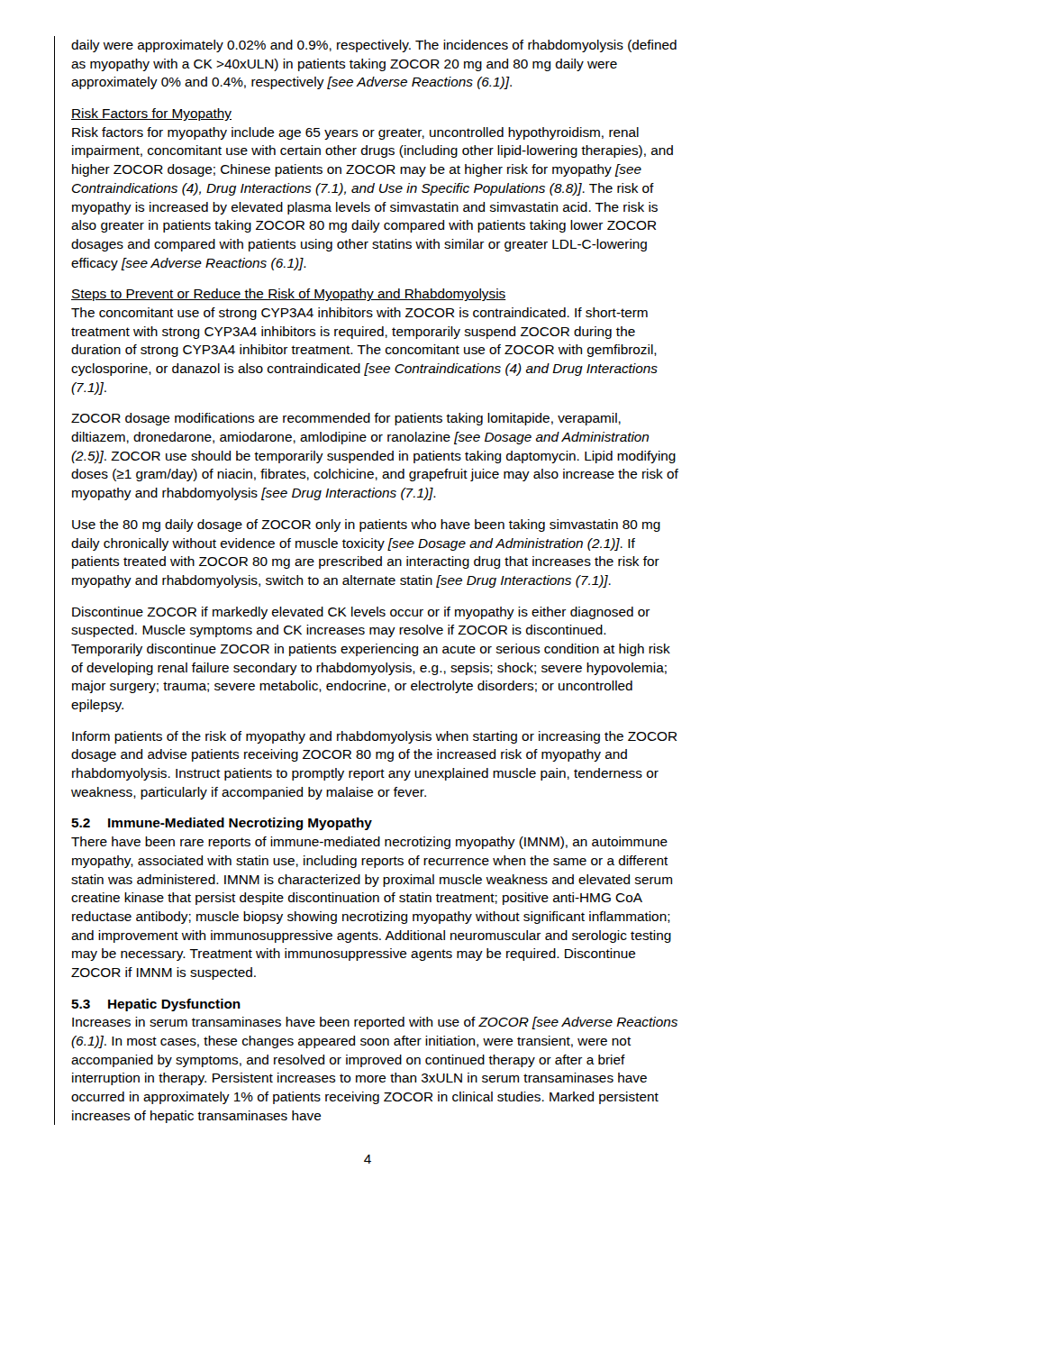daily were approximately 0.02% and 0.9%, respectively. The incidences of rhabdomyolysis (defined as myopathy with a CK >40xULN) in patients taking ZOCOR 20 mg and 80 mg daily were approximately 0% and 0.4%, respectively [see Adverse Reactions (6.1)].
Risk Factors for Myopathy
Risk factors for myopathy include age 65 years or greater, uncontrolled hypothyroidism, renal impairment, concomitant use with certain other drugs (including other lipid-lowering therapies), and higher ZOCOR dosage; Chinese patients on ZOCOR may be at higher risk for myopathy [see Contraindications (4), Drug Interactions (7.1), and Use in Specific Populations (8.8)]. The risk of myopathy is increased by elevated plasma levels of simvastatin and simvastatin acid. The risk is also greater in patients taking ZOCOR 80 mg daily compared with patients taking lower ZOCOR dosages and compared with patients using other statins with similar or greater LDL-C-lowering efficacy [see Adverse Reactions (6.1)].
Steps to Prevent or Reduce the Risk of Myopathy and Rhabdomyolysis
The concomitant use of strong CYP3A4 inhibitors with ZOCOR is contraindicated. If short-term treatment with strong CYP3A4 inhibitors is required, temporarily suspend ZOCOR during the duration of strong CYP3A4 inhibitor treatment. The concomitant use of ZOCOR with gemfibrozil, cyclosporine, or danazol is also contraindicated [see Contraindications (4) and Drug Interactions (7.1)].
ZOCOR dosage modifications are recommended for patients taking lomitapide, verapamil, diltiazem, dronedarone, amiodarone, amlodipine or ranolazine [see Dosage and Administration (2.5)]. ZOCOR use should be temporarily suspended in patients taking daptomycin. Lipid modifying doses (≥1 gram/day) of niacin, fibrates, colchicine, and grapefruit juice may also increase the risk of myopathy and rhabdomyolysis [see Drug Interactions (7.1)].
Use the 80 mg daily dosage of ZOCOR only in patients who have been taking simvastatin 80 mg daily chronically without evidence of muscle toxicity [see Dosage and Administration (2.1)]. If patients treated with ZOCOR 80 mg are prescribed an interacting drug that increases the risk for myopathy and rhabdomyolysis, switch to an alternate statin [see Drug Interactions (7.1)].
Discontinue ZOCOR if markedly elevated CK levels occur or if myopathy is either diagnosed or suspected. Muscle symptoms and CK increases may resolve if ZOCOR is discontinued. Temporarily discontinue ZOCOR in patients experiencing an acute or serious condition at high risk of developing renal failure secondary to rhabdomyolysis, e.g., sepsis; shock; severe hypovolemia; major surgery; trauma; severe metabolic, endocrine, or electrolyte disorders; or uncontrolled epilepsy.
Inform patients of the risk of myopathy and rhabdomyolysis when starting or increasing the ZOCOR dosage and advise patients receiving ZOCOR 80 mg of the increased risk of myopathy and rhabdomyolysis. Instruct patients to promptly report any unexplained muscle pain, tenderness or weakness, particularly if accompanied by malaise or fever.
5.2 Immune-Mediated Necrotizing Myopathy
There have been rare reports of immune-mediated necrotizing myopathy (IMNM), an autoimmune myopathy, associated with statin use, including reports of recurrence when the same or a different statin was administered. IMNM is characterized by proximal muscle weakness and elevated serum creatine kinase that persist despite discontinuation of statin treatment; positive anti-HMG CoA reductase antibody; muscle biopsy showing necrotizing myopathy without significant inflammation; and improvement with immunosuppressive agents. Additional neuromuscular and serologic testing may be necessary. Treatment with immunosuppressive agents may be required. Discontinue ZOCOR if IMNM is suspected.
5.3 Hepatic Dysfunction
Increases in serum transaminases have been reported with use of ZOCOR [see Adverse Reactions (6.1)]. In most cases, these changes appeared soon after initiation, were transient, were not accompanied by symptoms, and resolved or improved on continued therapy or after a brief interruption in therapy. Persistent increases to more than 3xULN in serum transaminases have occurred in approximately 1% of patients receiving ZOCOR in clinical studies. Marked persistent increases of hepatic transaminases have
4